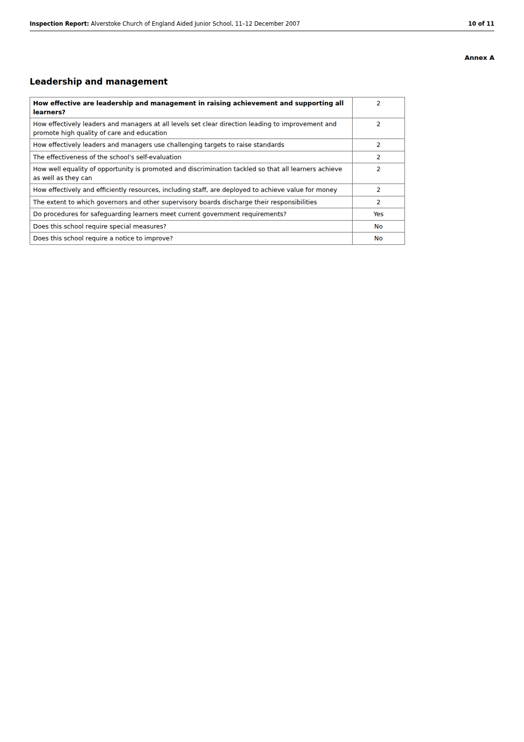Inspection Report: Alverstoke Church of England Aided Junior School, 11–12 December 2007
10 of 11
Annex A
Leadership and management
| How effective are leadership and management in raising achievement and supporting all learners? | 2 |
| How effectively leaders and managers at all levels set clear direction leading to improvement and promote high quality of care and education | 2 |
| How effectively leaders and managers use challenging targets to raise standards | 2 |
| The effectiveness of the school's self-evaluation | 2 |
| How well equality of opportunity is promoted and discrimination tackled so that all learners achieve as well as they can | 2 |
| How effectively and efficiently resources, including staff, are deployed to achieve value for money | 2 |
| The extent to which governors and other supervisory boards discharge their responsibilities | 2 |
| Do procedures for safeguarding learners meet current government requirements? | Yes |
| Does this school require special measures? | No |
| Does this school require a notice to improve? | No |